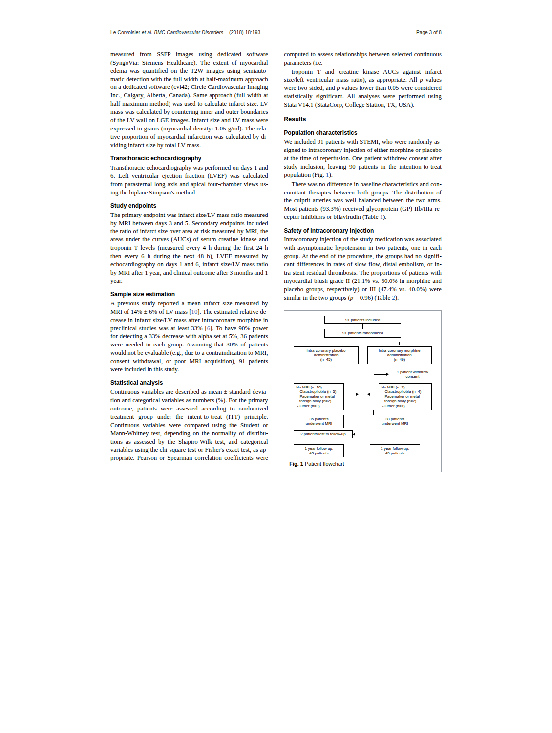Le Corvoisier et al. BMC Cardiovascular Disorders (2018) 18:193
Page 3 of 8
measured from SSFP images using dedicated software (SyngoVia; Siemens Healthcare). The extent of myocardial edema was quantified on the T2W images using semiautomatic detection with the full width at half-maximum approach on a dedicated software (cvi42; Circle Cardiovascular Imaging Inc., Calgary, Alberta, Canada). Same approach (full width at half-maximum method) was used to calculate infarct size. LV mass was calculated by countering inner and outer boundaries of the LV wall on LGE images. Infarct size and LV mass were expressed in grams (myocardial density: 1.05 g/ml). The relative proportion of myocardial infarction was calculated by dividing infarct size by total LV mass.
Transthoracic echocardiography
Transthoracic echocardiography was performed on days 1 and 6. Left ventricular ejection fraction (LVEF) was calculated from parasternal long axis and apical four-chamber views using the biplane Simpson's method.
Study endpoints
The primary endpoint was infarct size/LV mass ratio measured by MRI between days 3 and 5. Secondary endpoints included the ratio of infarct size over area at risk measured by MRI, the areas under the curves (AUCs) of serum creatine kinase and troponin T levels (measured every 4 h during the first 24 h then every 6 h during the next 48 h), LVEF measured by echocardiography on days 1 and 6, infarct size/LV mass ratio by MRI after 1 year, and clinical outcome after 3 months and 1 year.
Sample size estimation
A previous study reported a mean infarct size measured by MRI of 14% ± 6% of LV mass [10]. The estimated relative decrease in infarct size/LV mass after intracoronary morphine in preclinical studies was at least 33% [6]. To have 90% power for detecting a 33% decrease with alpha set at 5%, 36 patients were needed in each group. Assuming that 30% of patients would not be evaluable (e.g., due to a contraindication to MRI, consent withdrawal, or poor MRI acquisition), 91 patients were included in this study.
Statistical analysis
Continuous variables are described as mean ± standard deviation and categorical variables as numbers (%). For the primary outcome, patients were assessed according to randomized treatment group under the intent-to-treat (ITT) principle. Continuous variables were compared using the Student or Mann-Whitney test, depending on the normality of distributions as assessed by the Shapiro-Wilk test, and categorical variables using the chi-square test or Fisher's exact test, as appropriate. Pearson or Spearman correlation coefficients were computed to assess relationships between selected continuous parameters (i.e.
troponin T and creatine kinase AUCs against infarct size/left ventricular mass ratio), as appropriate. All p values were two-sided, and p values lower than 0.05 were considered statistically significant. All analyses were performed using Stata V14.1 (StataCorp, College Station, TX, USA).
Results
Population characteristics
We included 91 patients with STEMI, who were randomly assigned to intracoronary injection of either morphine or placebo at the time of reperfusion. One patient withdrew consent after study inclusion, leaving 90 patients in the intention-to-treat population (Fig. 1).
There was no difference in baseline characteristics and concomitant therapies between both groups. The distribution of the culprit arteries was well balanced between the two arms. Most patients (93.3%) received glycoprotein (GP) IIb/IIIa receptor inhibitors or bilavirudin (Table 1).
Safety of intracoronary injection
Intracoronary injection of the study medication was associated with asymptomatic hypotension in two patients, one in each group. At the end of the procedure, the groups had no significant differences in rates of slow flow, distal embolism, or intra-stent residual thrombosis. The proportions of patients with myocardial blush grade II (21.1% vs. 30.0% in morphine and placebo groups, respectively) or III (47.4% vs. 40.0%) were similar in the two groups (p = 0.96) (Table 2).
91 patients included
91 patients randomized
Intra-coronary placebo
administration
(n=45)
Intra-coronary morphine
administration
(n=46)
1 patient withdrew consent
No MRI (n=10)
- Claustrophobia (n=5)
- Pacemaker or metal
foreign body (n=2)
- Other (n=3)
No MRI (n=7)
- Claustrophobia (n=4)
- Pacemaker or metal
foreign body (n=2)
- Other (n=1)
35 patients
underwent MRI
38 patients
underwent MRI
2 patients lost to follow-up
1 year follow up:
43 patients
1 year follow up:
45 patients
Fig. 1 Patient flowchart